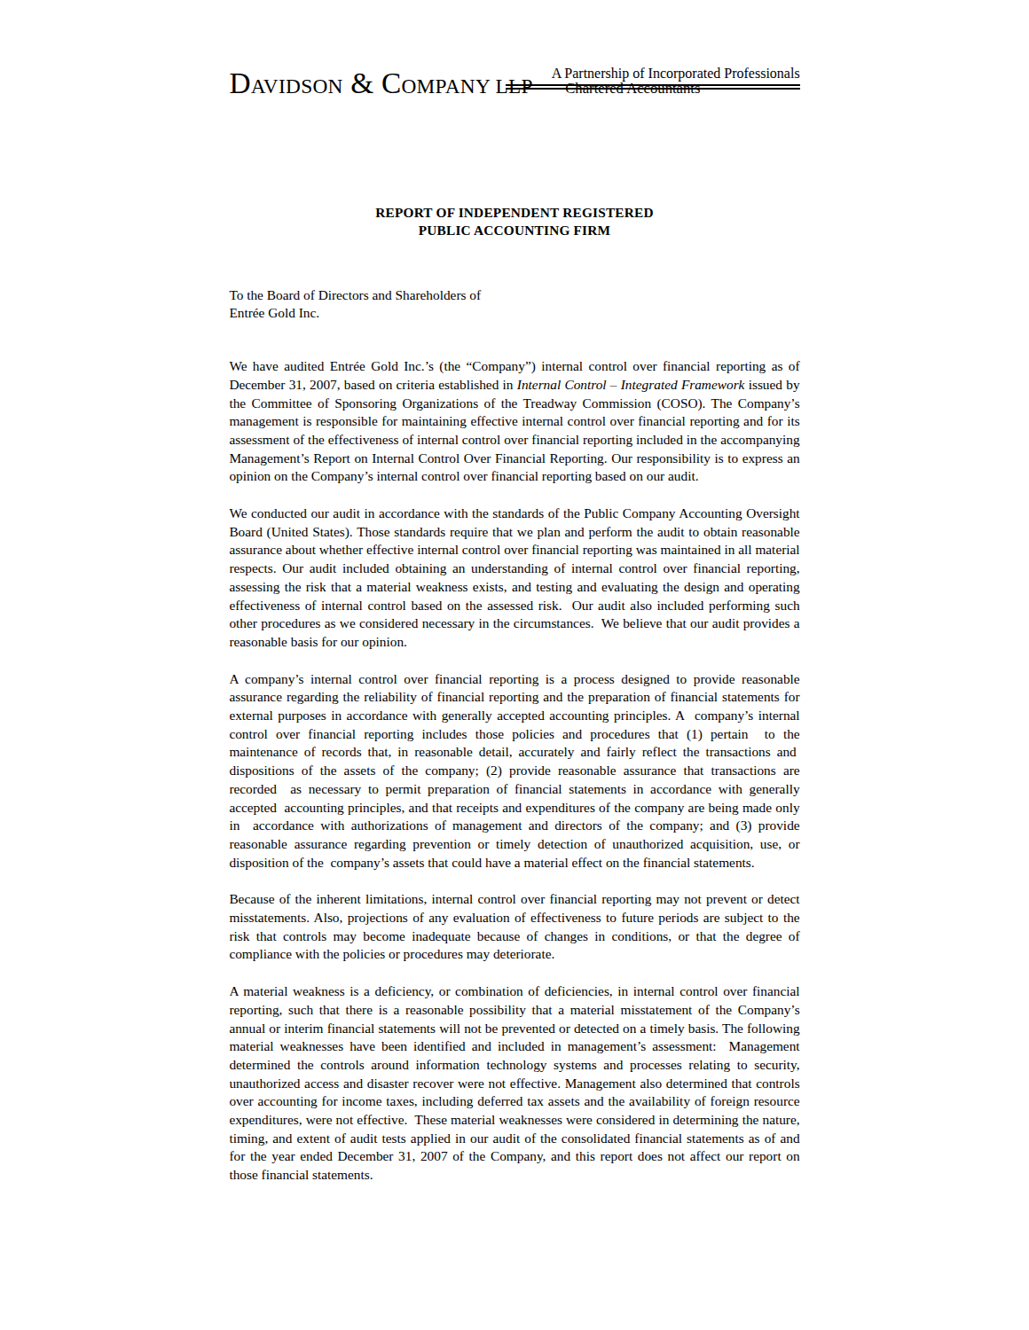DAVIDSON & COMPANY LLP Chartered Accountants
A Partnership of Incorporated Professionals
REPORT OF INDEPENDENT REGISTERED
PUBLIC ACCOUNTING FIRM
To the Board of Directors and Shareholders of
Entrée Gold Inc.
We have audited Entrée Gold Inc.’s (the “Company”) internal control over financial reporting as of December 31, 2007, based on criteria established in Internal Control – Integrated Framework issued by the Committee of Sponsoring Organizations of the Treadway Commission (COSO). The Company’s management is responsible for maintaining effective internal control over financial reporting and for its assessment of the effectiveness of internal control over financial reporting included in the accompanying Management’s Report on Internal Control Over Financial Reporting. Our responsibility is to express an opinion on the Company’s internal control over financial reporting based on our audit.
We conducted our audit in accordance with the standards of the Public Company Accounting Oversight Board (United States). Those standards require that we plan and perform the audit to obtain reasonable assurance about whether effective internal control over financial reporting was maintained in all material respects. Our audit included obtaining an understanding of internal control over financial reporting, assessing the risk that a material weakness exists, and testing and evaluating the design and operating effectiveness of internal control based on the assessed risk. Our audit also included performing such other procedures as we considered necessary in the circumstances. We believe that our audit provides a reasonable basis for our opinion.
A company’s internal control over financial reporting is a process designed to provide reasonable assurance regarding the reliability of financial reporting and the preparation of financial statements for external purposes in accordance with generally accepted accounting principles. A company’s internal control over financial reporting includes those policies and procedures that (1) pertain to the maintenance of records that, in reasonable detail, accurately and fairly reflect the transactions and dispositions of the assets of the company; (2) provide reasonable assurance that transactions are recorded as necessary to permit preparation of financial statements in accordance with generally accepted accounting principles, and that receipts and expenditures of the company are being made only in accordance with authorizations of management and directors of the company; and (3) provide reasonable assurance regarding prevention or timely detection of unauthorized acquisition, use, or disposition of the company’s assets that could have a material effect on the financial statements.
Because of the inherent limitations, internal control over financial reporting may not prevent or detect misstatements. Also, projections of any evaluation of effectiveness to future periods are subject to the risk that controls may become inadequate because of changes in conditions, or that the degree of compliance with the policies or procedures may deteriorate.
A material weakness is a deficiency, or combination of deficiencies, in internal control over financial reporting, such that there is a reasonable possibility that a material misstatement of the Company’s annual or interim financial statements will not be prevented or detected on a timely basis. The following material weaknesses have been identified and included in management’s assessment: Management determined the controls around information technology systems and processes relating to security, unauthorized access and disaster recover were not effective. Management also determined that controls over accounting for income taxes, including deferred tax assets and the availability of foreign resource expenditures, were not effective. These material weaknesses were considered in determining the nature, timing, and extent of audit tests applied in our audit of the consolidated financial statements as of and for the year ended December 31, 2007 of the Company, and this report does not affect our report on those financial statements.